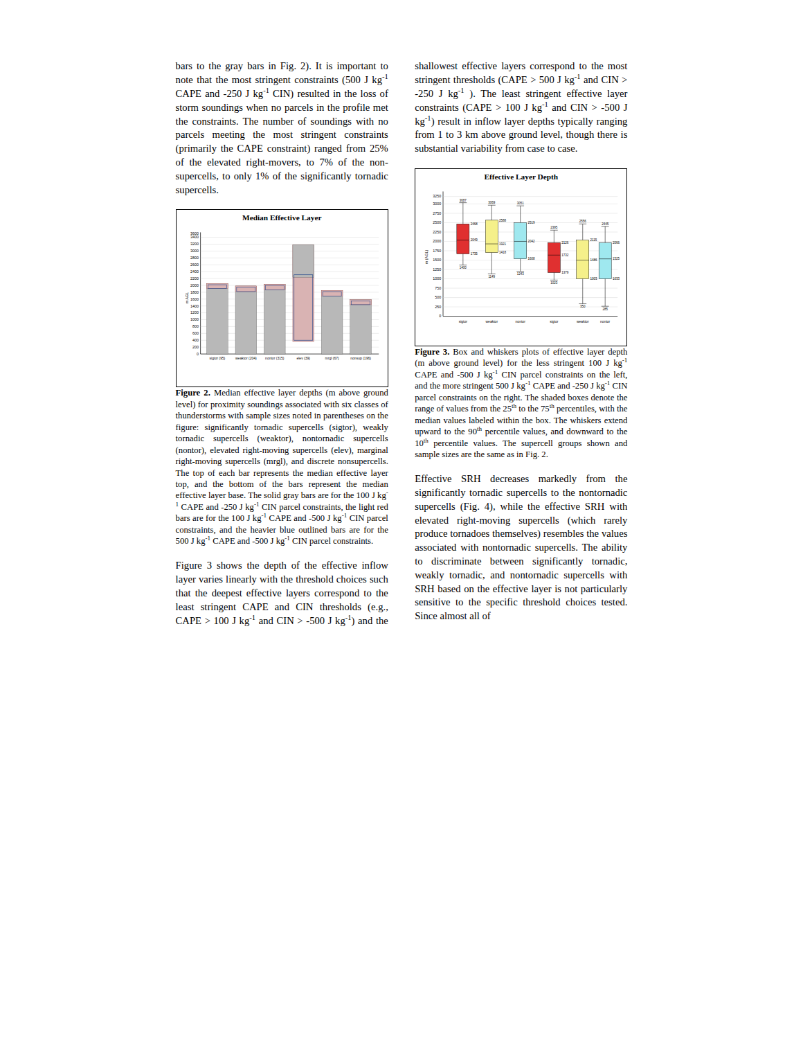bars to the gray bars in Fig. 2). It is important to note that the most stringent constraints (500 J kg-1 CAPE and -250 J kg-1 CIN) resulted in the loss of storm soundings when no parcels in the profile met the constraints. The number of soundings with no parcels meeting the most stringent constraints (primarily the CAPE constraint) ranged from 25% of the elevated right-movers, to 7% of the non-supercells, to only 1% of the significantly tornadic supercells.
Median Effective Layer
0 200 400 600 800 1000 1200 1400 1600 1800 2000 2200 2400 2600 2800 3000 3200 3400 3600 m AGL sigtor (95) weaktor (204) nontor (315) elev (39) mrgl (67) nonsup (196)
Figure 2. Median effective layer depths (m above ground level) for proximity soundings associated with six classes of thunderstorms with sample sizes noted in parentheses on the figure: significantly tornadic supercells (sigtor), weakly tornadic supercells (weaktor), nontornadic supercells (nontor), elevated right-moving supercells (elev), marginal right-moving supercells (mrgl), and discrete nonsupercells. The top of each bar represents the median effective layer top, and the bottom of the bars represent the median effective layer base. The solid gray bars are for the 100 J kg-1 CAPE and -250 J kg-1 CIN parcel constraints, the light red bars are for the 100 J kg-1 CAPE and -500 J kg-1 CIN parcel constraints, and the heavier blue outlined bars are for the 500 J kg-1 CAPE and -500 J kg-1 CIN parcel constraints.
Figure 3 shows the depth of the effective inflow layer varies linearly with the threshold choices such that the deepest effective layers correspond to the least stringent CAPE and CIN thresholds (e.g., CAPE > 100 J kg-1 and CIN > -500 J kg-1) and the shallowest effective layers correspond to the most stringent thresholds (CAPE > 500 J kg-1 and CIN > -250 J kg-1 ). The least stringent effective layer constraints (CAPE > 100 J kg-1 and CIN > -500 J kg-1) result in inflow layer depths typically ranging from 1 to 3 km above ground level, though there is substantial variability from case to case.
Effective Layer Depth
0 250 500 750 1000 1250 1500 1750 2000 2250 2500 2750 3000 3250 m (AGL) 3687 2468 2049 1735 1400 3069 2588 1921 1418 1149 3051 2519 2042 1608 1243 2395 2126 1732 1379 1023 2556 2115 1486 1003 350 2445 2066 1525 1033 285 sigtor weaktor nontor sigtor weaktor nontor
Figure 3. Box and whiskers plots of effective layer depth (m above ground level) for the less stringent 100 J kg-1 CAPE and -500 J kg-1 CIN parcel constraints on the left, and the more stringent 500 J kg-1 CAPE and -250 J kg-1 CIN parcel constraints on the right. The shaded boxes denote the range of values from the 25th to the 75th percentiles, with the median values labeled within the box. The whiskers extend upward to the 90th percentile values, and downward to the 10th percentile values. The supercell groups shown and sample sizes are the same as in Fig. 2.
Effective SRH decreases markedly from the significantly tornadic supercells to the nontornadic supercells (Fig. 4), while the effective SRH with elevated right-moving supercells (which rarely produce tornadoes themselves) resembles the values associated with nontornadic supercells. The ability to discriminate between significantly tornadic, weakly tornadic, and nontornadic supercells with SRH based on the effective layer is not particularly sensitive to the specific threshold choices tested. Since almost all of